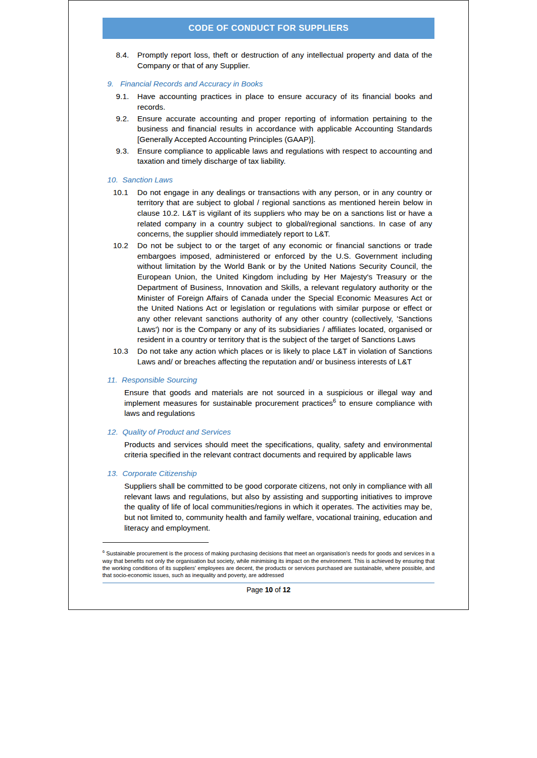CODE OF CONDUCT FOR SUPPLIERS
8.4.
Promptly report loss, theft or destruction of any intellectual property and data of the Company or that of any Supplier.
9. Financial Records and Accuracy in Books
9.1.
Have accounting practices in place to ensure accuracy of its financial books and records.
9.2.
Ensure accurate accounting and proper reporting of information pertaining to the business and financial results in accordance with applicable Accounting Standards [Generally Accepted Accounting Principles (GAAP)].
9.3.
Ensure compliance to applicable laws and regulations with respect to accounting and taxation and timely discharge of tax liability.
10. Sanction Laws
10.1
Do not engage in any dealings or transactions with any person, or in any country or territory that are subject to global / regional sanctions as mentioned herein below in clause 10.2. L&T is vigilant of its suppliers who may be on a sanctions list or have a related company in a country subject to global/regional sanctions. In case of any concerns, the supplier should immediately report to L&T.
10.2
Do not be subject to or the target of any economic or financial sanctions or trade embargoes imposed, administered or enforced by the U.S. Government including without limitation by the World Bank or by the United Nations Security Council, the European Union, the United Kingdom including by Her Majesty's Treasury or the Department of Business, Innovation and Skills, a relevant regulatory authority or the Minister of Foreign Affairs of Canada under the Special Economic Measures Act or the United Nations Act or legislation or regulations with similar purpose or effect or any other relevant sanctions authority of any other country (collectively, 'Sanctions Laws') nor is the Company or any of its subsidiaries / affiliates located, organised or resident in a country or territory that is the subject of the target of Sanctions Laws
10.3
Do not take any action which places or is likely to place L&T in violation of Sanctions Laws and/ or breaches affecting the reputation and/ or business interests of L&T
11. Responsible Sourcing
Ensure that goods and materials are not sourced in a suspicious or illegal way and implement measures for sustainable procurement practices6 to ensure compliance with laws and regulations
12. Quality of Product and Services
Products and services should meet the specifications, quality, safety and environmental criteria specified in the relevant contract documents and required by applicable laws
13. Corporate Citizenship
Suppliers shall be committed to be good corporate citizens, not only in compliance with all relevant laws and regulations, but also by assisting and supporting initiatives to improve the quality of life of local communities/regions in which it operates. The activities may be, but not limited to, community health and family welfare, vocational training, education and literacy and employment.
6 Sustainable procurement is the process of making purchasing decisions that meet an organisation's needs for goods and services in a way that benefits not only the organisation but society, while minimising its impact on the environment. This is achieved by ensuring that the working conditions of its suppliers' employees are decent, the products or services purchased are sustainable, where possible, and that socio-economic issues, such as inequality and poverty, are addressed
Page 10 of 12